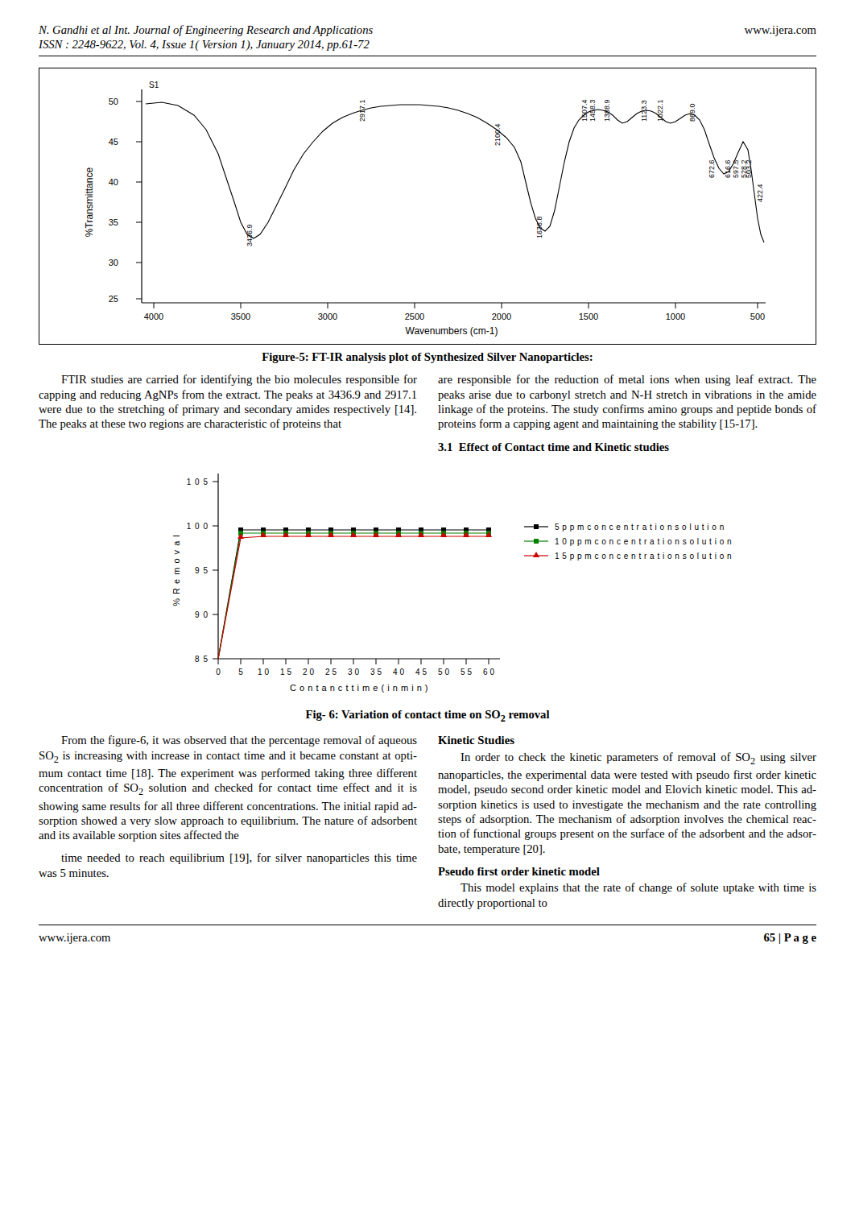N. Gandhi et al Int. Journal of Engineering Research and Applications
ISSN : 2248-9622, Vol. 4, Issue 1( Version 1), January 2014, pp.61-72
www.ijera.com
50 45 40 35 30 25 %Transmittance 4000 3500 3000 2500 2000 1500 1000 500 Wavenumbers (cm-1) S1 3436.9 2917.1 2100.4 1636.8 1507.4 1458.3 1388.9 1123.3 1022.1 869.0 672.6 616.6 597.5 528.2 503.2 422.4
Figure-5: FT-IR analysis plot of Synthesized Silver Nanoparticles:
FTIR studies are carried for identifying the bio molecules responsible for capping and reducing AgNPs from the extract. The peaks at 3436.9 and 2917.1 were due to the stretching of primary and secondary amides respectively [14]. The peaks at these two regions are characteristic of proteins that
are responsible for the reduction of metal ions when using leaf extract. The peaks arise due to carbonyl stretch and N-H stretch in vibrations in the amide linkage of the proteins. The study confirms amino groups and peptide bonds of proteins form a capping agent and maintaining the stability [15-17].
3.1 Effect of Contact time and Kinetic studies
1 0 5 1 0 0 9 5 9 0 8 5 % R e m o v a l 0 5 1 0 1 5 2 0 2 5 3 0 3 5 4 0 4 5 5 0 5 5 6 0 C o n t a n c t t i m e ( i n m i n ) 5 p p m c o n c e n t r a t i o n s o l u t i o n 1 0 p p m c o n c e n t r a t i o n s o l u t i o n 1 5 p p m c o n c e n t r a t i o n s o l u t i o n
Fig- 6: Variation of contact time on SO2 removal
From the figure-6, it was observed that the percentage removal of aqueous SO2 is increasing with increase in contact time and it became constant at optimum contact time [18]. The experiment was performed taking three different concentration of SO2 solution and checked for contact time effect and it is showing same results for all three different concentrations. The initial rapid adsorption showed a very slow approach to equilibrium. The nature of adsorbent and its available sorption sites affected the
time needed to reach equilibrium [19], for silver nanoparticles this time was 5 minutes.
Kinetic Studies
In order to check the kinetic parameters of removal of SO2 using silver nanoparticles, the experimental data were tested with pseudo first order kinetic model, pseudo second order kinetic model and Elovich kinetic model. This adsorption kinetics is used to investigate the mechanism and the rate controlling steps of adsorption. The mechanism of adsorption involves the chemical reaction of functional groups present on the surface of the adsorbent and the adsorbate, temperature [20].
Pseudo first order kinetic model
This model explains that the rate of change of solute uptake with time is directly proportional to
www.ijera.com
65 | P a g e